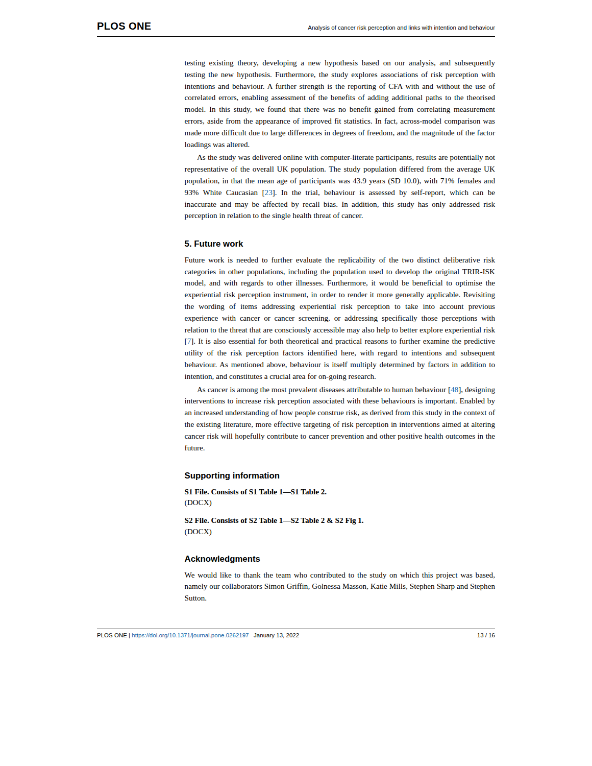PLOS ONE
Analysis of cancer risk perception and links with intention and behaviour
testing existing theory, developing a new hypothesis based on our analysis, and subsequently testing the new hypothesis. Furthermore, the study explores associations of risk perception with intentions and behaviour. A further strength is the reporting of CFA with and without the use of correlated errors, enabling assessment of the benefits of adding additional paths to the theorised model. In this study, we found that there was no benefit gained from correlating measurement errors, aside from the appearance of improved fit statistics. In fact, across-model comparison was made more difficult due to large differences in degrees of freedom, and the magnitude of the factor loadings was altered.
As the study was delivered online with computer-literate participants, results are potentially not representative of the overall UK population. The study population differed from the average UK population, in that the mean age of participants was 43.9 years (SD 10.0), with 71% females and 93% White Caucasian [23]. In the trial, behaviour is assessed by self-report, which can be inaccurate and may be affected by recall bias. In addition, this study has only addressed risk perception in relation to the single health threat of cancer.
5. Future work
Future work is needed to further evaluate the replicability of the two distinct deliberative risk categories in other populations, including the population used to develop the original TRIR-ISK model, and with regards to other illnesses. Furthermore, it would be beneficial to optimise the experiential risk perception instrument, in order to render it more generally applicable. Revisiting the wording of items addressing experiential risk perception to take into account previous experience with cancer or cancer screening, or addressing specifically those perceptions with relation to the threat that are consciously accessible may also help to better explore experiential risk [7]. It is also essential for both theoretical and practical reasons to further examine the predictive utility of the risk perception factors identified here, with regard to intentions and subsequent behaviour. As mentioned above, behaviour is itself multiply determined by factors in addition to intention, and constitutes a crucial area for on-going research.
As cancer is among the most prevalent diseases attributable to human behaviour [48], designing interventions to increase risk perception associated with these behaviours is important. Enabled by an increased understanding of how people construe risk, as derived from this study in the context of the existing literature, more effective targeting of risk perception in interventions aimed at altering cancer risk will hopefully contribute to cancer prevention and other positive health outcomes in the future.
Supporting information
S1 File. Consists of S1 Table 1—S1 Table 2. (DOCX)
S2 File. Consists of S2 Table 1—S2 Table 2 & S2 Fig 1. (DOCX)
Acknowledgments
We would like to thank the team who contributed to the study on which this project was based, namely our collaborators Simon Griffin, Golnessa Masson, Katie Mills, Stephen Sharp and Stephen Sutton.
PLOS ONE | https://doi.org/10.1371/journal.pone.0262197 January 13, 2022
13 / 16